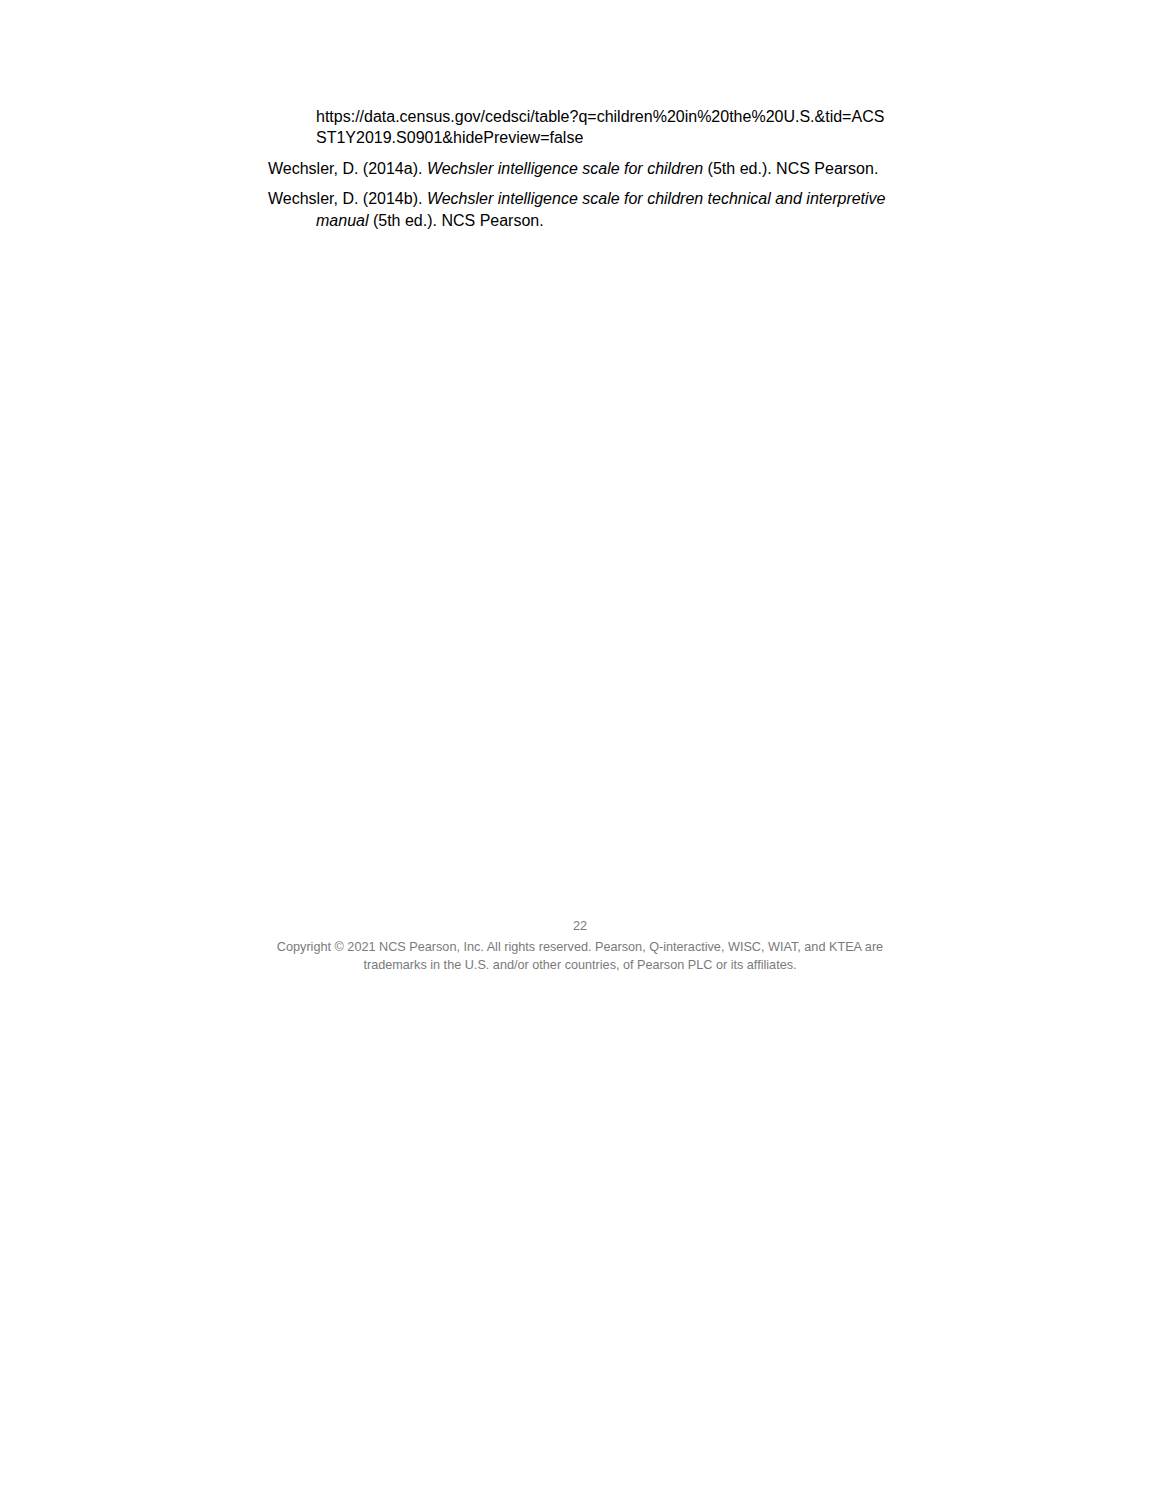https://data.census.gov/cedsci/table?q=children%20in%20the%20U.S.&tid=ACSST1Y2019.S0901&hidePreview=false
Wechsler, D. (2014a). Wechsler intelligence scale for children (5th ed.). NCS Pearson.
Wechsler, D. (2014b). Wechsler intelligence scale for children technical and interpretive manual (5th ed.). NCS Pearson.
22 Copyright © 2021 NCS Pearson, Inc. All rights reserved. Pearson, Q-interactive, WISC, WIAT, and KTEA are trademarks in the U.S. and/or other countries, of Pearson PLC or its affiliates.